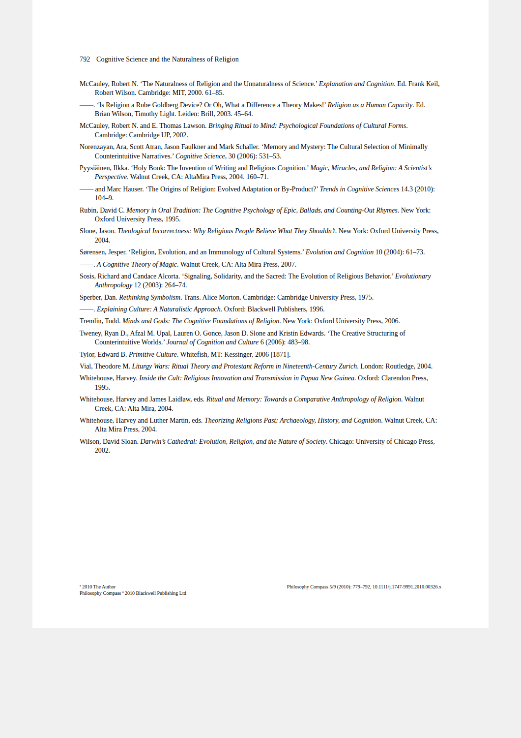792 Cognitive Science and the Naturalness of Religion
McCauley, Robert N. ‘The Naturalness of Religion and the Unnaturalness of Science.’ Explanation and Cognition. Ed. Frank Keil, Robert Wilson. Cambridge: MIT, 2000. 61–85.
——. ‘Is Religion a Rube Goldberg Device? Or Oh, What a Difference a Theory Makes!’ Religion as a Human Capacity. Ed. Brian Wilson, Timothy Light. Leiden: Brill, 2003. 45–64.
McCauley, Robert N. and E. Thomas Lawson. Bringing Ritual to Mind: Psychological Foundations of Cultural Forms. Cambridge: Cambridge UP, 2002.
Norenzayan, Ara, Scott Atran, Jason Faulkner and Mark Schaller. ‘Memory and Mystery: The Cultural Selection of Minimally Counterintuitive Narratives.’ Cognitive Science, 30 (2006): 531–53.
Pyysiäinen, Ilkka. ‘Holy Book: The Invention of Writing and Religious Cognition.’ Magic, Miracles, and Religion: A Scientist’s Perspective. Walnut Creek, CA: AltaMira Press, 2004. 160–71.
—— and Marc Hauser. ‘The Origins of Religion: Evolved Adaptation or By-Product?’ Trends in Cognitive Sciences 14.3 (2010): 104–9.
Rubin, David C. Memory in Oral Tradition: The Cognitive Psychology of Epic, Ballads, and Counting-Out Rhymes. New York: Oxford University Press, 1995.
Slone, Jason. Theological Incorrectness: Why Religious People Believe What They Shouldn’t. New York: Oxford University Press, 2004.
Sørensen, Jesper. ‘Religion, Evolution, and an Immunology of Cultural Systems.’ Evolution and Cognition 10 (2004): 61–73.
——. A Cognitive Theory of Magic. Walnut Creek, CA: Alta Mira Press, 2007.
Sosis, Richard and Candace Alcorta. ‘Signaling, Solidarity, and the Sacred: The Evolution of Religious Behavior.’ Evolutionary Anthropology 12 (2003): 264–74.
Sperber, Dan. Rethinking Symbolism. Trans. Alice Morton. Cambridge: Cambridge University Press, 1975.
——. Explaining Culture: A Naturalistic Approach. Oxford: Blackwell Publishers, 1996.
Tremlin, Todd. Minds and Gods: The Cognitive Foundations of Religion. New York: Oxford University Press, 2006.
Tweney, Ryan D., Afzal M. Upal, Lauren O. Gonce, Jason D. Slone and Kristin Edwards. ‘The Creative Structuring of Counterintuitive Worlds.’ Journal of Cognition and Culture 6 (2006): 483–98.
Tylor, Edward B. Primitive Culture. Whitefish, MT: Kessinger, 2006 [1871].
Vial, Theodore M. Liturgy Wars: Ritual Theory and Protestant Reform in Nineteenth-Century Zurich. London: Routledge, 2004.
Whitehouse, Harvey. Inside the Cult: Religious Innovation and Transmission in Papua New Guinea. Oxford: Clarendon Press, 1995.
Whitehouse, Harvey and James Laidlaw, eds. Ritual and Memory: Towards a Comparative Anthropology of Religion. Walnut Creek, CA: Alta Mira, 2004.
Whitehouse, Harvey and Luther Martin, eds. Theorizing Religions Past: Archaeology, History, and Cognition. Walnut Creek, CA: Alta Mira Press, 2004.
Wilson, David Sloan. Darwin’s Cathedral: Evolution, Religion, and the Nature of Society. Chicago: University of Chicago Press, 2002.
ª 2010 The Author
Philosophy Compass ª 2010 Blackwell Publishing Ltd
Philosophy Compass 5/9 (2010): 779–792, 10.1111/j.1747-9991.2010.00326.x